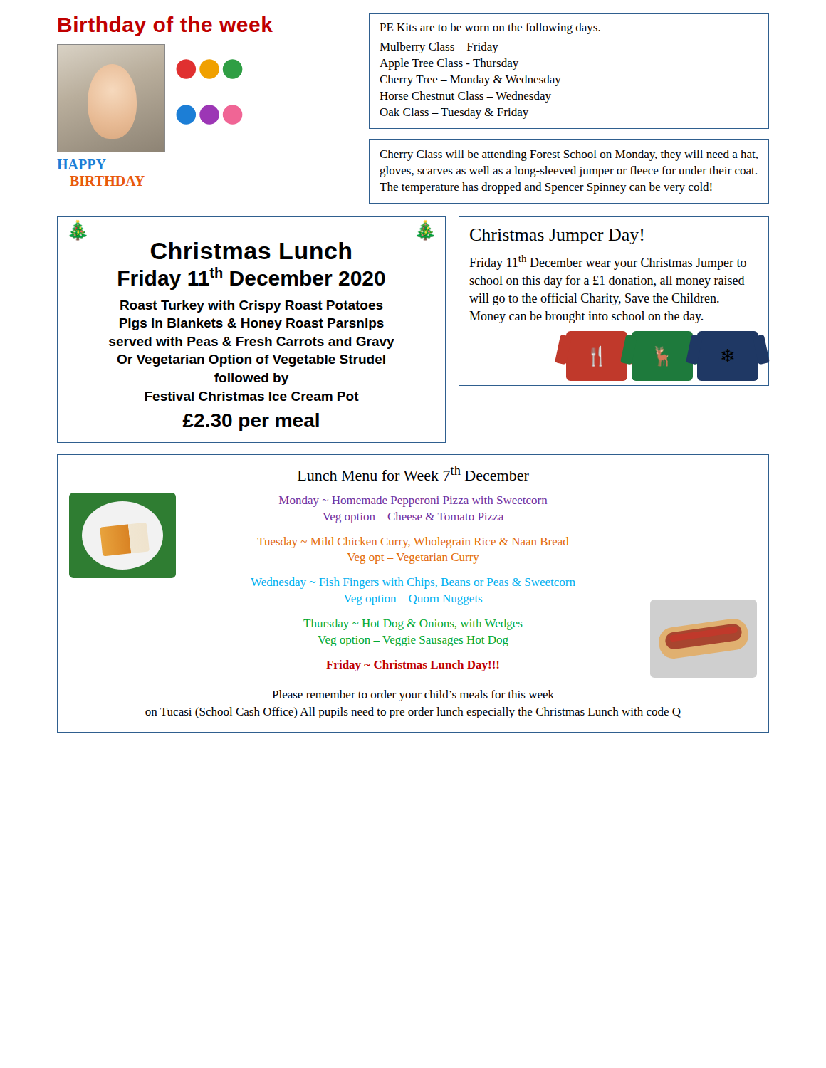Birthday of the week
●●●
●●●
HAPPYBIRTHDAY
PE Kits are to be worn on the following days.
Mulberry Class – Friday
Apple Tree Class - Thursday
Cherry Tree – Monday & Wednesday
Horse Chestnut Class – Wednesday
Oak Class – Tuesday & Friday
Cherry Class will be attending Forest School on Monday, they will need a hat, gloves, scarves as well as a long-sleeved jumper or fleece for under their coat. The temperature has dropped and Spencer Spinney can be very cold!
Christmas Lunch
Friday 11th December 2020
Roast Turkey with Crispy Roast Potatoes
Pigs in Blankets & Honey Roast Parsnips
served with Peas & Fresh Carrots and Gravy
Or Vegetarian Option of Vegetable Strudel
followed by
Festival Christmas Ice Cream Pot
£2.30 per meal
Christmas Jumper Day!
Friday 11th December wear your Christmas Jumper to school on this day for a £1 donation, all money raised will go to the official Charity, Save the Children. Money can be brought into school on the day.
🍴
🦌
❄
Lunch Menu for Week 7th December
Monday ~ Homemade Pepperoni Pizza with Sweetcorn
Veg option – Cheese & Tomato Pizza
Tuesday ~ Mild Chicken Curry, Wholegrain Rice & Naan Bread
Veg opt – Vegetarian Curry
Wednesday ~ Fish Fingers with Chips, Beans or Peas & Sweetcorn
Veg option – Quorn Nuggets
Thursday ~ Hot Dog & Onions, with Wedges
Veg option – Veggie Sausages Hot Dog
Friday ~ Christmas Lunch Day!!!
Please remember to order your child’s meals for this week
on Tucasi (School Cash Office) All pupils need to pre order lunch especially the Christmas Lunch with code Q